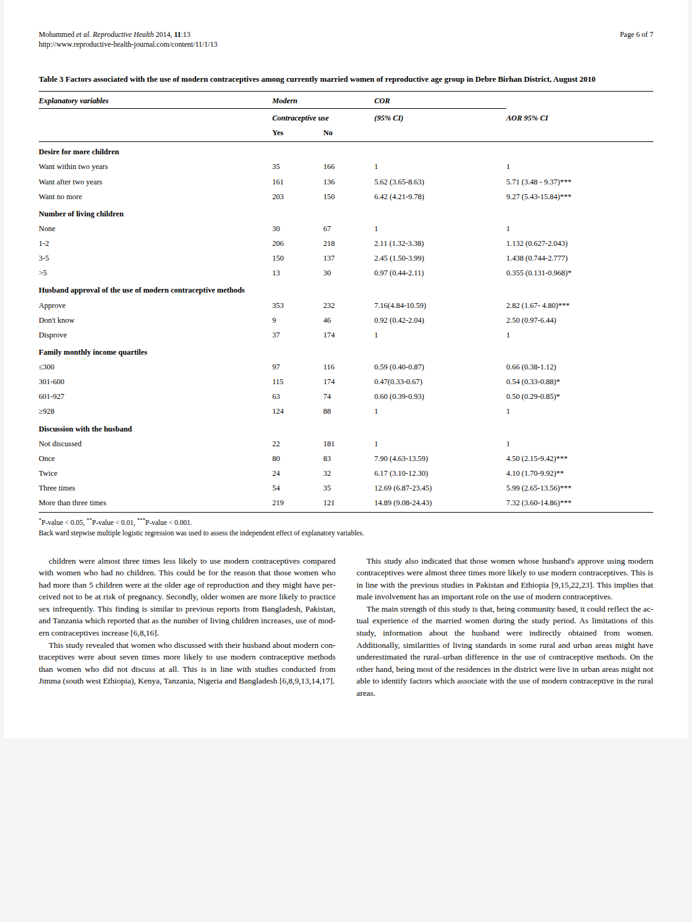Mohammed et al. Reproductive Health 2014, 11:13
http://www.reproductive-health-journal.com/content/11/1/13
Page 6 of 7
Table 3 Factors associated with the use of modern contraceptives among currently married women of reproductive age group in Debre Birhan District, August 2010
| Explanatory variables | Modern | COR | AOR 95% CI |
| --- | --- | --- | --- |
| | Contraceptive use | (95% CI) |
| | Yes | No | | |
| Desire for more children |
| Want within two years | 35 | 166 | 1 | 1 |
| Want after two years | 161 | 136 | 5.62 (3.65-8.63) | 5.71 (3.48 - 9.37)*** |
| Want no more | 203 | 150 | 6.42 (4.21-9.78) | 9.27 (5.43-15.84)*** |
| Number of living children |
| None | 30 | 67 | 1 | 1 |
| 1-2 | 206 | 218 | 2.11 (1.32-3.38) | 1.132 (0.627-2.043) |
| 3-5 | 150 | 137 | 2.45 (1.50-3.99) | 1.438 (0.744-2.777) |
| >5 | 13 | 30 | 0.97 (0.44-2.11) | 0.355 (0.131-0.968)* |
| Husband approval of the use of modern contraceptive methods |
| Approve | 353 | 232 | 7.16(4.84-10.59) | 2.82 (1.67- 4.80)*** |
| Don't know | 9 | 46 | 0.92 (0.42-2.04) | 2.50 (0.97-6.44) |
| Disprove | 37 | 174 | 1 | 1 |
| Family monthly income quartiles |
| ≤300 | 97 | 116 | 0.59 (0.40-0.87) | 0.66 (0.38-1.12) |
| 301-600 | 115 | 174 | 0.47(0.33-0.67) | 0.54 (0.33-0.88)* |
| 601-927 | 63 | 74 | 0.60 (0.39-0.93) | 0.50 (0.29-0.85)* |
| ≥928 | 124 | 88 | 1 | 1 |
| Discussion with the husband |
| Not discussed | 22 | 181 | 1 | 1 |
| Once | 80 | 83 | 7.90 (4.63-13.59) | 4.50 (2.15-9.42)*** |
| Twice | 24 | 32 | 6.17 (3.10-12.30) | 4.10 (1.70-9.92)** |
| Three times | 54 | 35 | 12.69 (6.87-23.45) | 5.99 (2.65-13.56)*** |
| More than three times | 219 | 121 | 14.89 (9.08-24.43) | 7.32 (3.60-14.86)*** |
*P-value < 0.05, **P-value < 0.01, ***P-value < 0.001.
Back ward stepwise multiple logistic regression was used to assess the independent effect of explanatory variables.
children were almost three times less likely to use modern contraceptives compared with women who had no children. This could be for the reason that those women who had more than 5 children were at the older age of reproduction and they might have perceived not to be at risk of pregnancy. Secondly, older women are more likely to practice sex infrequently. This finding is similar to previous reports from Bangladesh, Pakistan, and Tanzania which reported that as the number of living children increases, use of modern contraceptives increase [6,8,16].
This study revealed that women who discussed with their husband about modern contraceptives were about seven times more likely to use modern contraceptive methods than women who did not discuss at all. This is in line with studies conducted from Jimma (south west Ethiopia), Kenya, Tanzania, Nigeria and Bangladesh [6,8,9,13,14,17].
This study also indicated that those women whose husband's approve using modern contraceptives were almost three times more likely to use modern contraceptives. This is in line with the previous studies in Pakistan and Ethiopia [9,15,22,23]. This implies that male involvement has an important role on the use of modern contraceptives.
The main strength of this study is that, being community based, it could reflect the actual experience of the married women during the study period. As limitations of this study, information about the husband were indirectly obtained from women. Additionally, similarities of living standards in some rural and urban areas might have underestimated the rural–urban difference in the use of contraceptive methods. On the other hand, being most of the residences in the district were live in urban areas might not able to identify factors which associate with the use of modern contraceptive in the rural areas.